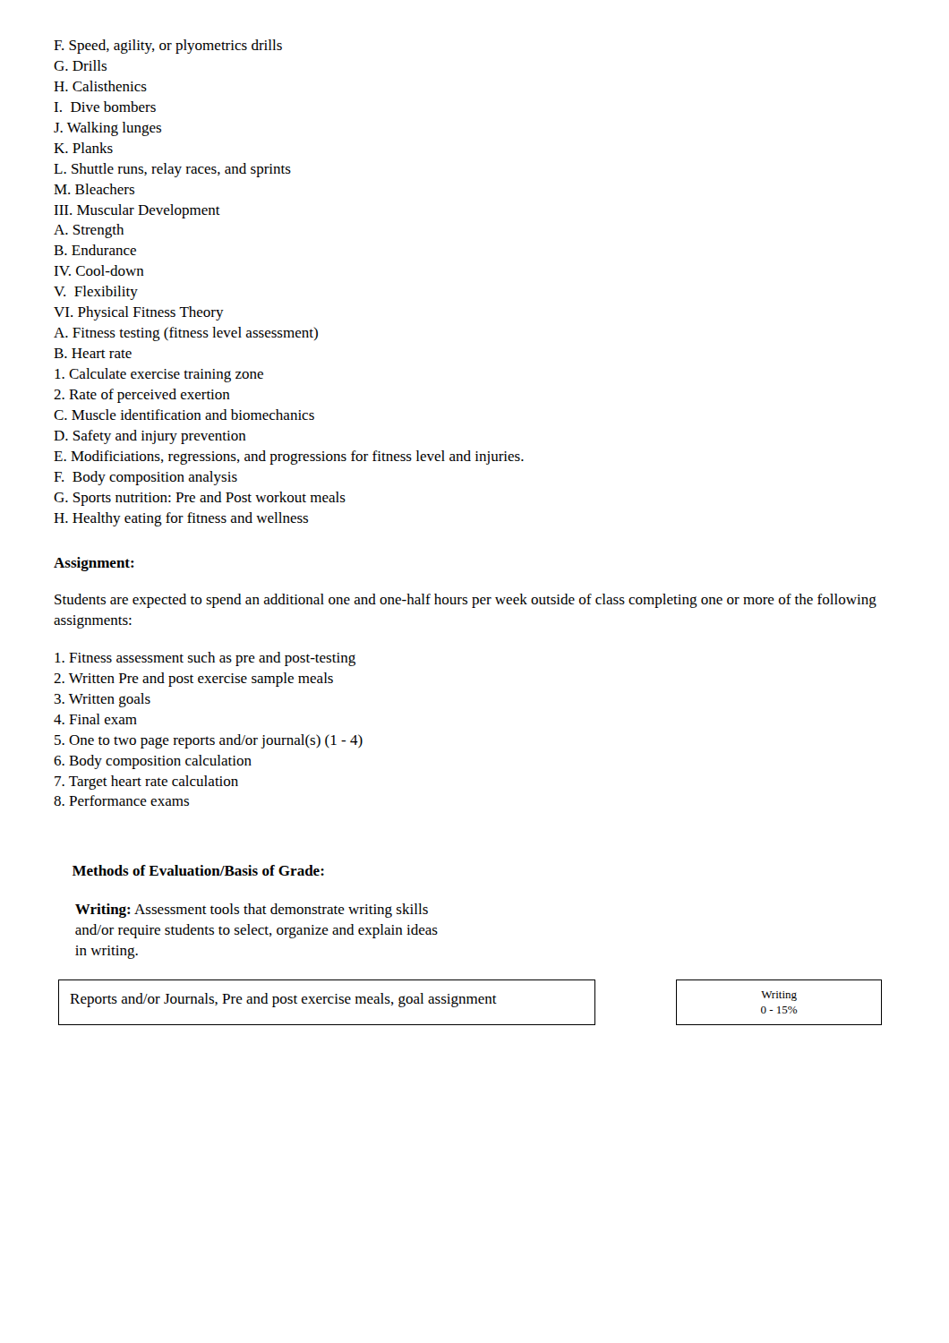F. Speed, agility, or plyometrics drills
G. Drills
H. Calisthenics
I. Dive bombers
J. Walking lunges
K. Planks
L. Shuttle runs, relay races, and sprints
M. Bleachers
III. Muscular Development
A. Strength
B. Endurance
IV. Cool-down
V. Flexibility
VI. Physical Fitness Theory
A. Fitness testing (fitness level assessment)
B. Heart rate
1. Calculate exercise training zone
2. Rate of perceived exertion
C. Muscle identification and biomechanics
D. Safety and injury prevention
E. Modificiations, regressions, and progressions for fitness level and injuries.
F. Body composition analysis
G. Sports nutrition: Pre and Post workout meals
H. Healthy eating for fitness and wellness
Assignment:
Students are expected to spend an additional one and one-half hours per week outside of class completing one or more of the following assignments:
1. Fitness assessment such as pre and post-testing
2. Written Pre and post exercise sample meals
3. Written goals
4. Final exam
5. One to two page reports and/or journal(s) (1 - 4)
6. Body composition calculation
7. Target heart rate calculation
8. Performance exams
Methods of Evaluation/Basis of Grade:
Writing: Assessment tools that demonstrate writing skills
and/or require students to select, organize and explain ideas
in writing.
Reports and/or Journals, Pre and post exercise meals, goal assignment
Writing
0 - 15%